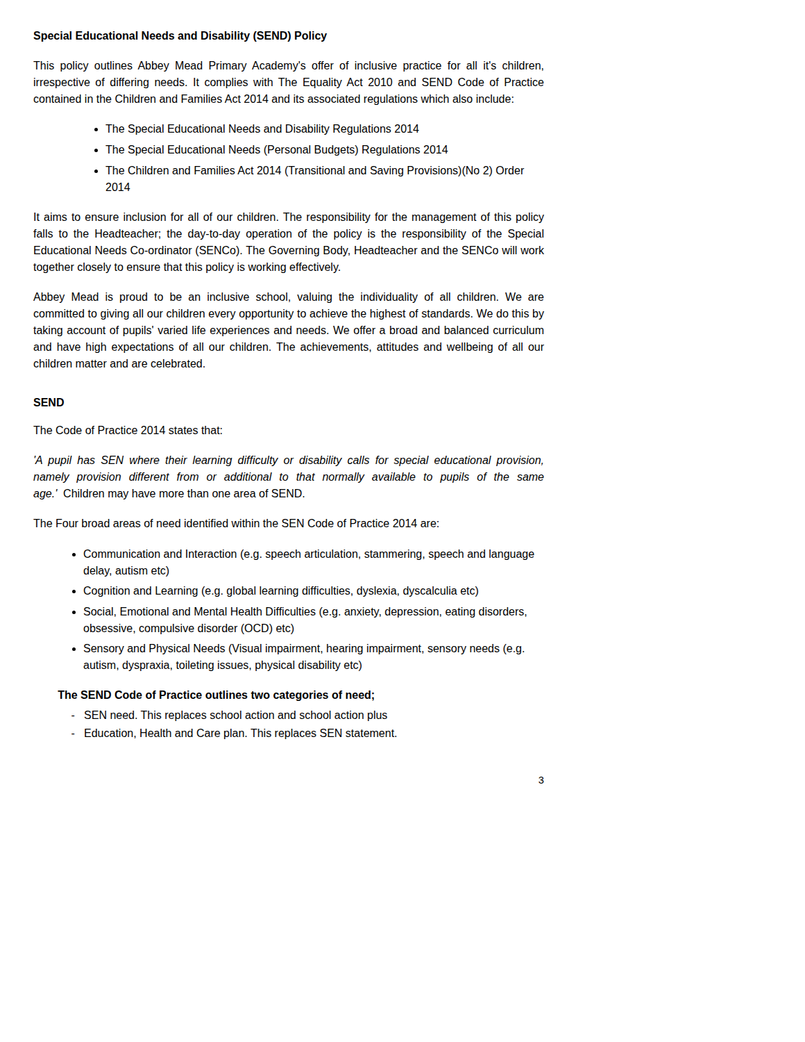Special Educational Needs and Disability (SEND) Policy
This policy outlines Abbey Mead Primary Academy's offer of inclusive practice for all it's children, irrespective of differing needs. It complies with The Equality Act 2010 and SEND Code of Practice contained in the Children and Families Act 2014 and its associated regulations which also include:
The Special Educational Needs and Disability Regulations 2014
The Special Educational Needs (Personal Budgets) Regulations 2014
The Children and Families Act 2014 (Transitional and Saving Provisions)(No 2) Order 2014
It aims to ensure inclusion for all of our children. The responsibility for the management of this policy falls to the Headteacher; the day-to-day operation of the policy is the responsibility of the Special Educational Needs Co-ordinator (SENCo). The Governing Body, Headteacher and the SENCo will work together closely to ensure that this policy is working effectively.
Abbey Mead is proud to be an inclusive school, valuing the individuality of all children. We are committed to giving all our children every opportunity to achieve the highest of standards. We do this by taking account of pupils' varied life experiences and needs. We offer a broad and balanced curriculum and have high expectations of all our children. The achievements, attitudes and wellbeing of all our children matter and are celebrated.
SEND
The Code of Practice 2014 states that:
'A pupil has SEN where their learning difficulty or disability calls for special educational provision, namely provision different from or additional to that normally available to pupils of the same age.' Children may have more than one area of SEND.
The Four broad areas of need identified within the SEN Code of Practice 2014 are:
Communication and Interaction (e.g. speech articulation, stammering, speech and language delay, autism etc)
Cognition and Learning (e.g. global learning difficulties, dyslexia, dyscalculia etc)
Social, Emotional and Mental Health Difficulties (e.g. anxiety, depression, eating disorders, obsessive, compulsive disorder (OCD) etc)
Sensory and Physical Needs (Visual impairment, hearing impairment, sensory needs (e.g. autism, dyspraxia, toileting issues, physical disability etc)
The SEND Code of Practice outlines two categories of need;
SEN need. This replaces school action and school action plus
Education, Health and Care plan. This replaces SEN statement.
3